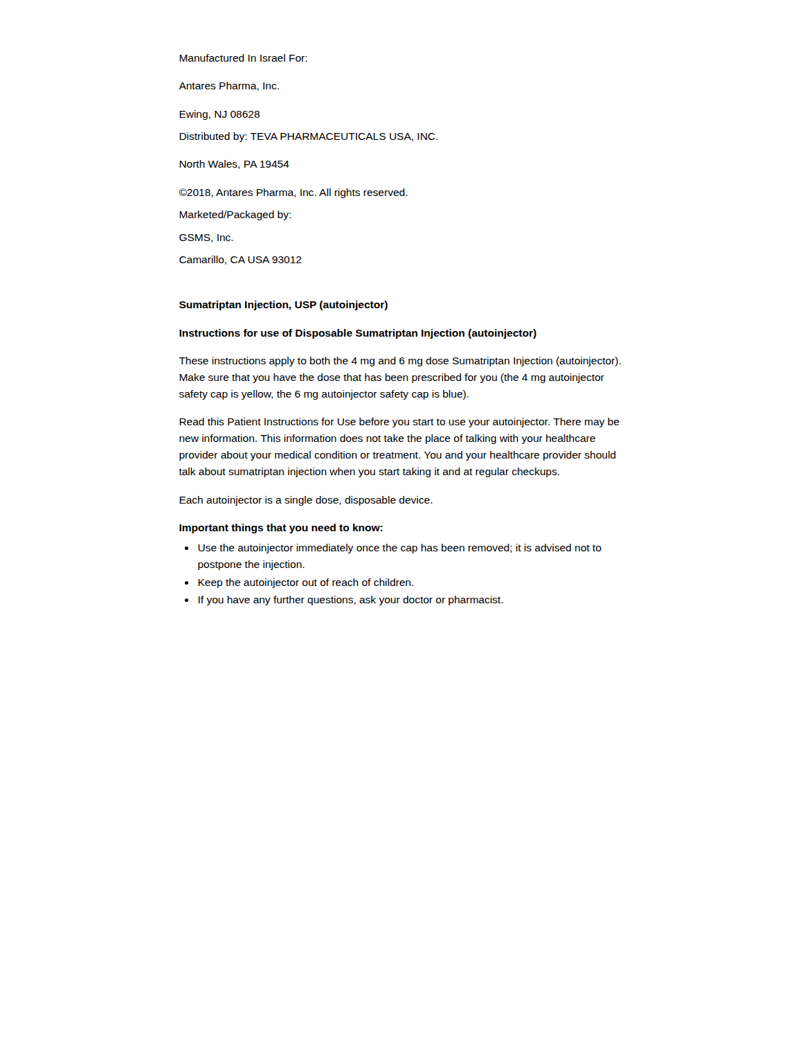Manufactured In Israel For:
Antares Pharma, Inc.
Ewing, NJ 08628
Distributed by: TEVA PHARMACEUTICALS USA, INC.
North Wales, PA 19454
©2018, Antares Pharma, Inc. All rights reserved.
Marketed/Packaged by:
GSMS, Inc.
Camarillo, CA USA 93012
Sumatriptan Injection, USP (autoinjector)
Instructions for use of Disposable Sumatriptan Injection (autoinjector)
These instructions apply to both the 4 mg and 6 mg dose Sumatriptan Injection (autoinjector). Make sure that you have the dose that has been prescribed for you (the 4 mg autoinjector safety cap is yellow, the 6 mg autoinjector safety cap is blue).
Read this Patient Instructions for Use before you start to use your autoinjector. There may be new information. This information does not take the place of talking with your healthcare provider about your medical condition or treatment. You and your healthcare provider should talk about sumatriptan injection when you start taking it and at regular checkups.
Each autoinjector is a single dose, disposable device.
Important things that you need to know:
Use the autoinjector immediately once the cap has been removed; it is advised not to postpone the injection.
Keep the autoinjector out of reach of children.
If you have any further questions, ask your doctor or pharmacist.